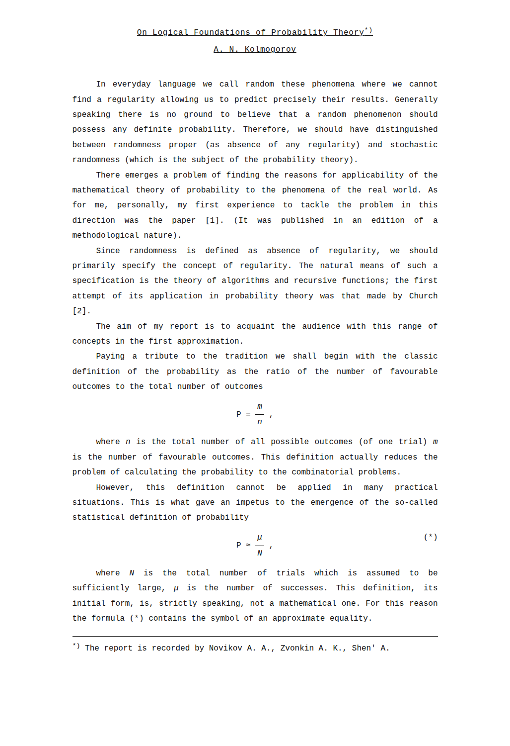On Logical Foundations of Probability Theory*)
A. N. Kolmogorov
In everyday language we call random these phenomena where we cannot find a regularity allowing us to predict precisely their results. Generally speaking there is no ground to believe that a random phenomenon should possess any definite probability. Therefore, we should have distinguished between randomness proper (as absence of any regularity) and stochastic randomness (which is the subject of the probability theory).
There emerges a problem of finding the reasons for applicability of the mathematical theory of probability to the phenomena of the real world. As for me, personally, my first experience to tackle the problem in this direction was the paper [1]. (It was published in an edition of a methodological nature).
Since randomness is defined as absence of regularity, we should primarily specify the concept of regularity. The natural means of such a specification is the theory of algorithms and recursive functions; the first attempt of its application in probability theory was that made by Church [2].
The aim of my report is to acquaint the audience with this range of concepts in the first approximation.
Paying a tribute to the tradition we shall begin with the classic definition of the probability as the ratio of the number of favourable outcomes to the total number of outcomes
P = mn ,
where n is the total number of all possible outcomes (of one trial) m is the number of favourable outcomes. This definition actually reduces the problem of calculating the probability to the combinatorial problems.
However, this definition cannot be applied in many practical situations. This is what gave an impetus to the emergence of the so-called statistical definition of probability
P ≈ μN ,(*)
where N is the total number of trials which is assumed to be sufficiently large, μ is the number of successes. This definition, its initial form, is, strictly speaking, not a mathematical one. For this reason the formula (*) contains the symbol of an approximate equality.
*) The report is recorded by Novikov A. A., Zvonkin A. K., Shen' A.